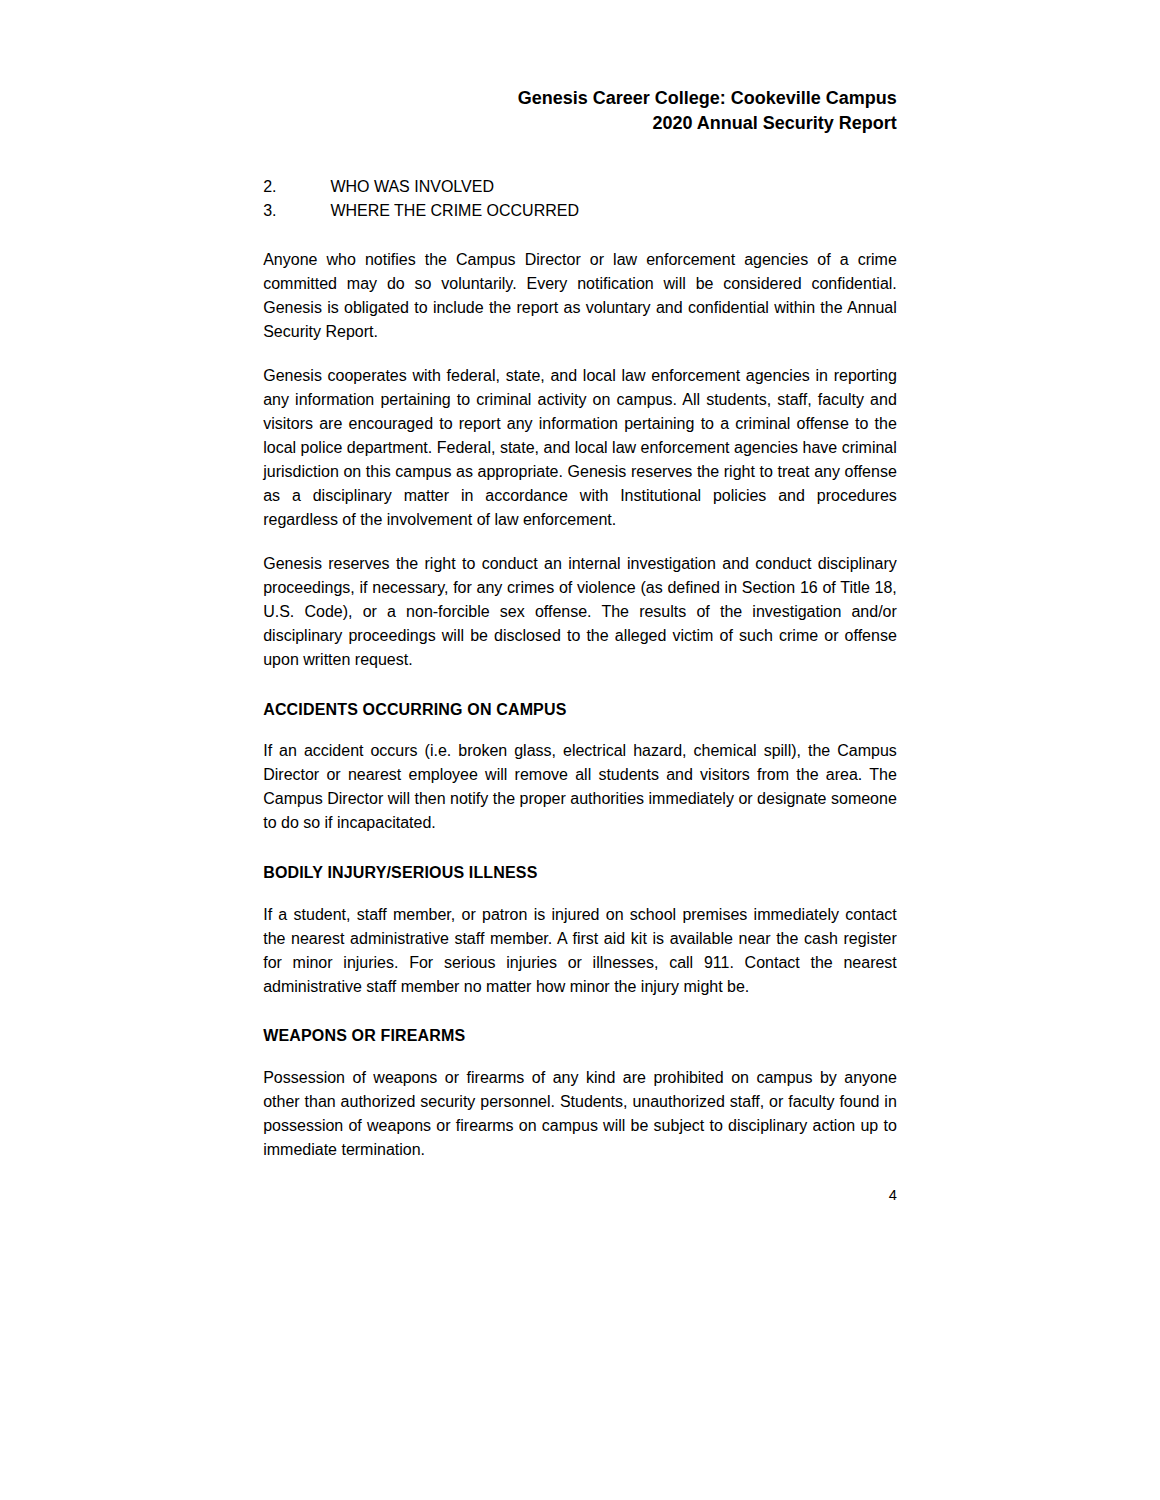Genesis Career College: Cookeville Campus
2020 Annual Security Report
2. WHO WAS INVOLVED
3. WHERE THE CRIME OCCURRED
Anyone who notifies the Campus Director or law enforcement agencies of a crime committed may do so voluntarily. Every notification will be considered confidential. Genesis is obligated to include the report as voluntary and confidential within the Annual Security Report.
Genesis cooperates with federal, state, and local law enforcement agencies in reporting any information pertaining to criminal activity on campus. All students, staff, faculty and visitors are encouraged to report any information pertaining to a criminal offense to the local police department. Federal, state, and local law enforcement agencies have criminal jurisdiction on this campus as appropriate. Genesis reserves the right to treat any offense as a disciplinary matter in accordance with Institutional policies and procedures regardless of the involvement of law enforcement.
Genesis reserves the right to conduct an internal investigation and conduct disciplinary proceedings, if necessary, for any crimes of violence (as defined in Section 16 of Title 18, U.S. Code), or a non-forcible sex offense. The results of the investigation and/or disciplinary proceedings will be disclosed to the alleged victim of such crime or offense upon written request.
Accidents Occurring on Campus
If an accident occurs (i.e. broken glass, electrical hazard, chemical spill), the Campus Director or nearest employee will remove all students and visitors from the area. The Campus Director will then notify the proper authorities immediately or designate someone to do so if incapacitated.
Bodily Injury/Serious Illness
If a student, staff member, or patron is injured on school premises immediately contact the nearest administrative staff member. A first aid kit is available near the cash register for minor injuries. For serious injuries or illnesses, call 911. Contact the nearest administrative staff member no matter how minor the injury might be.
Weapons or Firearms
Possession of weapons or firearms of any kind are prohibited on campus by anyone other than authorized security personnel. Students, unauthorized staff, or faculty found in possession of weapons or firearms on campus will be subject to disciplinary action up to immediate termination.
4